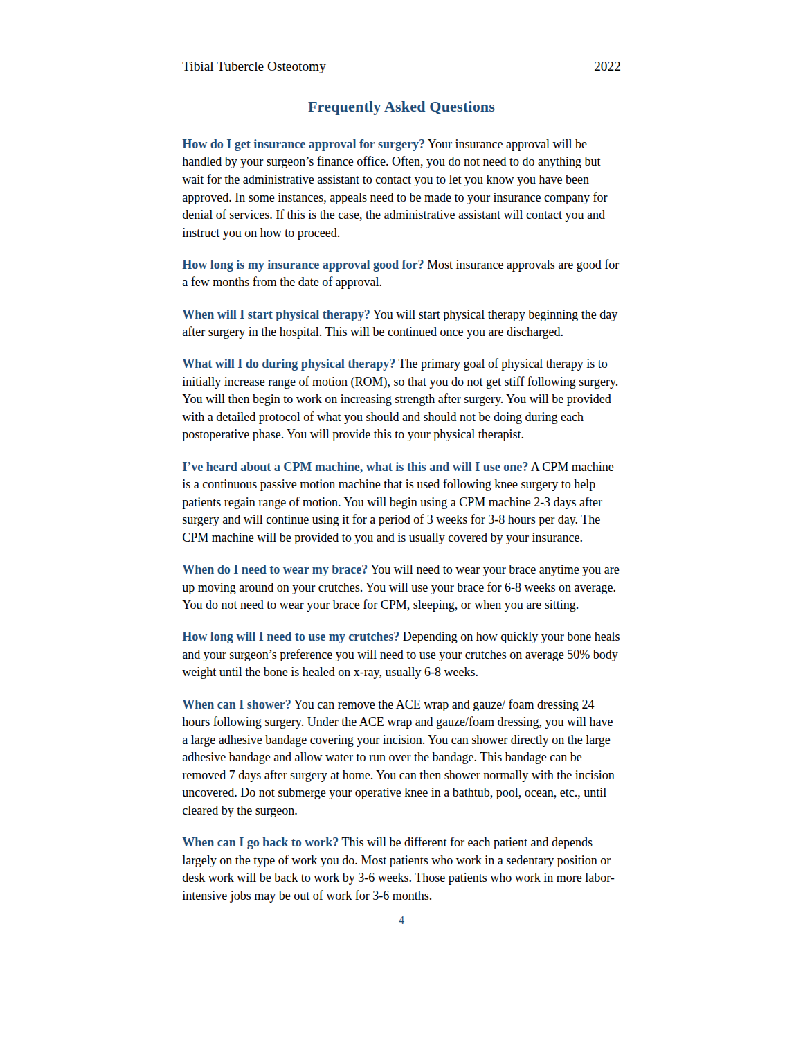Tibial Tubercle Osteotomy 2022
Frequently Asked Questions
How do I get insurance approval for surgery? Your insurance approval will be handled by your surgeon’s finance office. Often, you do not need to do anything but wait for the administrative assistant to contact you to let you know you have been approved. In some instances, appeals need to be made to your insurance company for denial of services. If this is the case, the administrative assistant will contact you and instruct you on how to proceed.
How long is my insurance approval good for? Most insurance approvals are good for a few months from the date of approval.
When will I start physical therapy? You will start physical therapy beginning the day after surgery in the hospital. This will be continued once you are discharged.
What will I do during physical therapy? The primary goal of physical therapy is to initially increase range of motion (ROM), so that you do not get stiff following surgery. You will then begin to work on increasing strength after surgery. You will be provided with a detailed protocol of what you should and should not be doing during each postoperative phase. You will provide this to your physical therapist.
I’ve heard about a CPM machine, what is this and will I use one? A CPM machine is a continuous passive motion machine that is used following knee surgery to help patients regain range of motion. You will begin using a CPM machine 2-3 days after surgery and will continue using it for a period of 3 weeks for 3-8 hours per day. The CPM machine will be provided to you and is usually covered by your insurance.
When do I need to wear my brace? You will need to wear your brace anytime you are up moving around on your crutches. You will use your brace for 6-8 weeks on average. You do not need to wear your brace for CPM, sleeping, or when you are sitting.
How long will I need to use my crutches? Depending on how quickly your bone heals and your surgeon’s preference you will need to use your crutches on average 50% body weight until the bone is healed on x-ray, usually 6-8 weeks.
When can I shower? You can remove the ACE wrap and gauze/ foam dressing 24 hours following surgery. Under the ACE wrap and gauze/foam dressing, you will have a large adhesive bandage covering your incision. You can shower directly on the large adhesive bandage and allow water to run over the bandage. This bandage can be removed 7 days after surgery at home. You can then shower normally with the incision uncovered. Do not submerge your operative knee in a bathtub, pool, ocean, etc., until cleared by the surgeon.
When can I go back to work? This will be different for each patient and depends largely on the type of work you do. Most patients who work in a sedentary position or desk work will be back to work by 3-6 weeks. Those patients who work in more labor-intensive jobs may be out of work for 3-6 months.
4